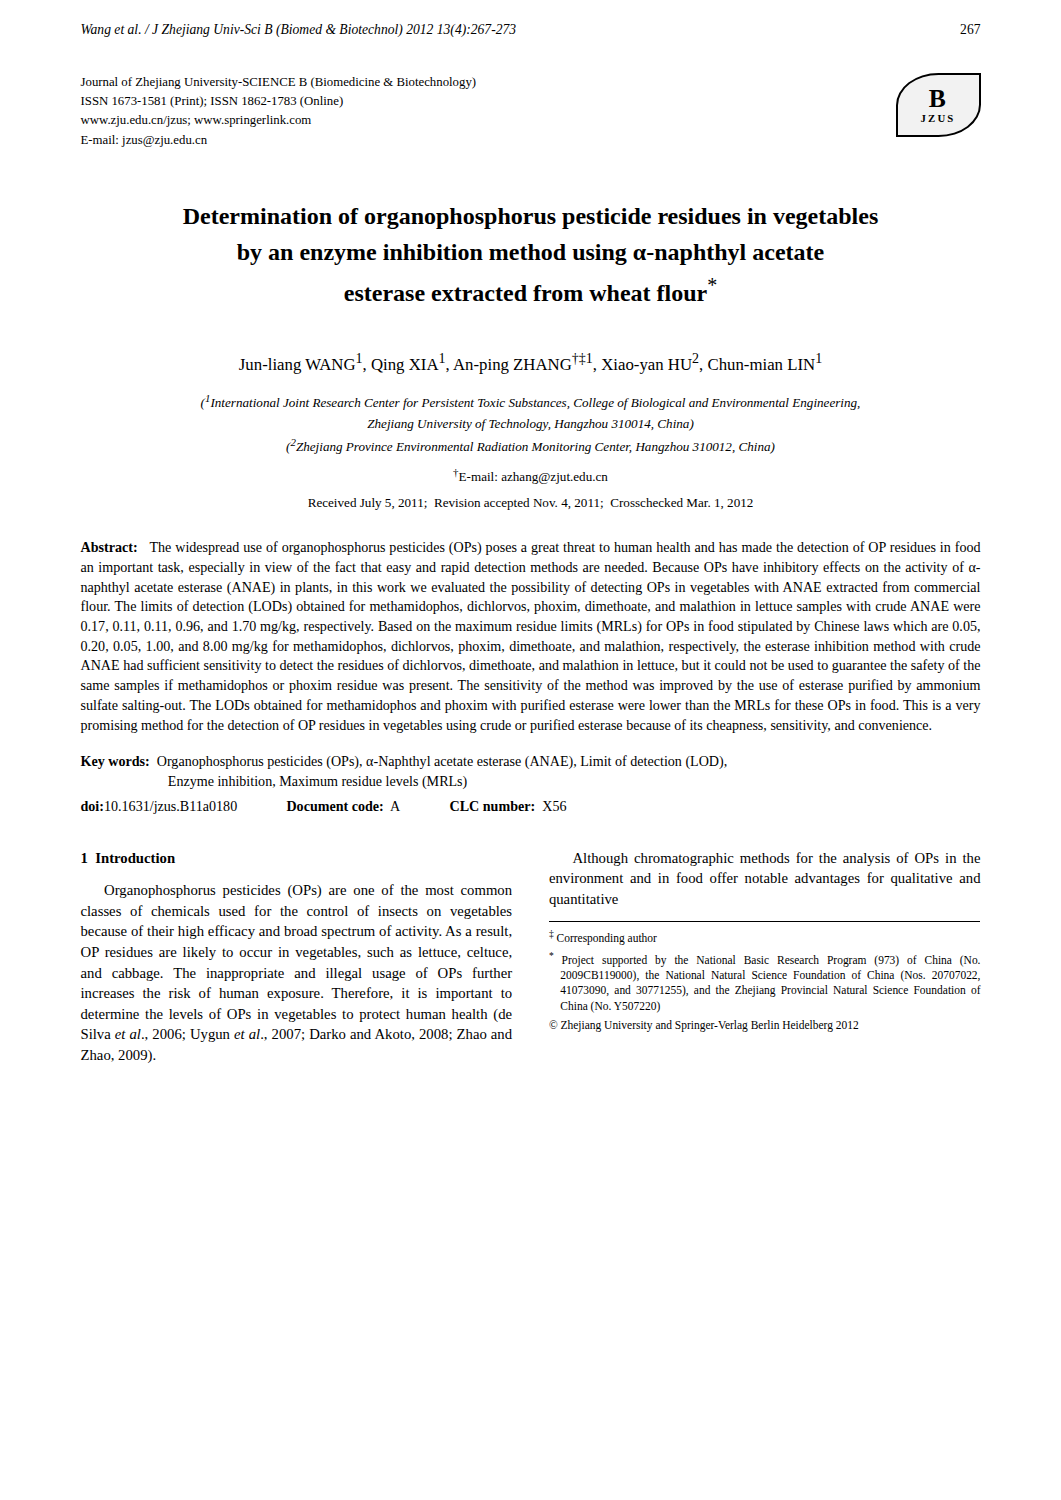Wang et al. / J Zhejiang Univ-Sci B (Biomed & Biotechnol) 2012 13(4):267-273 267
Journal of Zhejiang University-SCIENCE B (Biomedicine & Biotechnology)
ISSN 1673-1581 (Print); ISSN 1862-1783 (Online)
www.zju.edu.cn/jzus; www.springerlink.com
E-mail: jzus@zju.edu.cn
B JZUS
Determination of organophosphorus pesticide residues in vegetables
by an enzyme inhibition method using α-naphthyl acetate
esterase extracted from wheat flour*
Jun-liang WANG1, Qing XIA1, An-ping ZHANG†‡1, Xiao-yan HU2, Chun-mian LIN1
(1International Joint Research Center for Persistent Toxic Substances, College of Biological and Environmental Engineering,
Zhejiang University of Technology, Hangzhou 310014, China)
(2Zhejiang Province Environmental Radiation Monitoring Center, Hangzhou 310012, China)
†E-mail: azhang@zjut.edu.cn
Received July 5, 2011; Revision accepted Nov. 4, 2011; Crosschecked Mar. 1, 2012
Abstract: The widespread use of organophosphorus pesticides (OPs) poses a great threat to human health and has made the detection of OP residues in food an important task, especially in view of the fact that easy and rapid detection methods are needed. Because OPs have inhibitory effects on the activity of α-naphthyl acetate esterase (ANAE) in plants, in this work we evaluated the possibility of detecting OPs in vegetables with ANAE extracted from commercial flour. The limits of detection (LODs) obtained for methamidophos, dichlorvos, phoxim, dimethoate, and malathion in lettuce samples with crude ANAE were 0.17, 0.11, 0.11, 0.96, and 1.70 mg/kg, respectively. Based on the maximum residue limits (MRLs) for OPs in food stipulated by Chinese laws which are 0.05, 0.20, 0.05, 1.00, and 8.00 mg/kg for methamidophos, dichlorvos, phoxim, dimethoate, and malathion, respectively, the esterase inhibition method with crude ANAE had sufficient sensitivity to detect the residues of dichlorvos, dimethoate, and malathion in lettuce, but it could not be used to guarantee the safety of the same samples if methamidophos or phoxim residue was present. The sensitivity of the method was improved by the use of esterase purified by ammonium sulfate salting-out. The LODs obtained for methamidophos and phoxim with purified esterase were lower than the MRLs for these OPs in food. This is a very promising method for the detection of OP residues in vegetables using crude or purified esterase because of its cheapness, sensitivity, and convenience.
Key words: Organophosphorus pesticides (OPs), α-Naphthyl acetate esterase (ANAE), Limit of detection (LOD), Enzyme inhibition, Maximum residue levels (MRLs)
doi: 10.1631/jzus.B11a0180 Document code: A CLC number: X56
1 Introduction
Organophosphorus pesticides (OPs) are one of the most common classes of chemicals used for the control of insects on vegetables because of their high efficacy and broad spectrum of activity. As a result, OP residues are likely to occur in vegetables, such as lettuce, celtuce, and cabbage. The inappropriate and illegal usage of OPs further increases the risk of human exposure. Therefore, it is important to determine the levels of OPs in vegetables to protect human health (de Silva et al., 2006; Uygun et al., 2007; Darko and Akoto, 2008; Zhao and Zhao, 2009).
Although chromatographic methods for the analysis of OPs in the environment and in food offer notable advantages for qualitative and quantitative
‡ Corresponding author
* Project supported by the National Basic Research Program (973) of China (No. 2009CB119000), the National Natural Science Foundation of China (Nos. 20707022, 41073090, and 30771255), and the Zhejiang Provincial Natural Science Foundation of China (No. Y507220)
© Zhejiang University and Springer-Verlag Berlin Heidelberg 2012